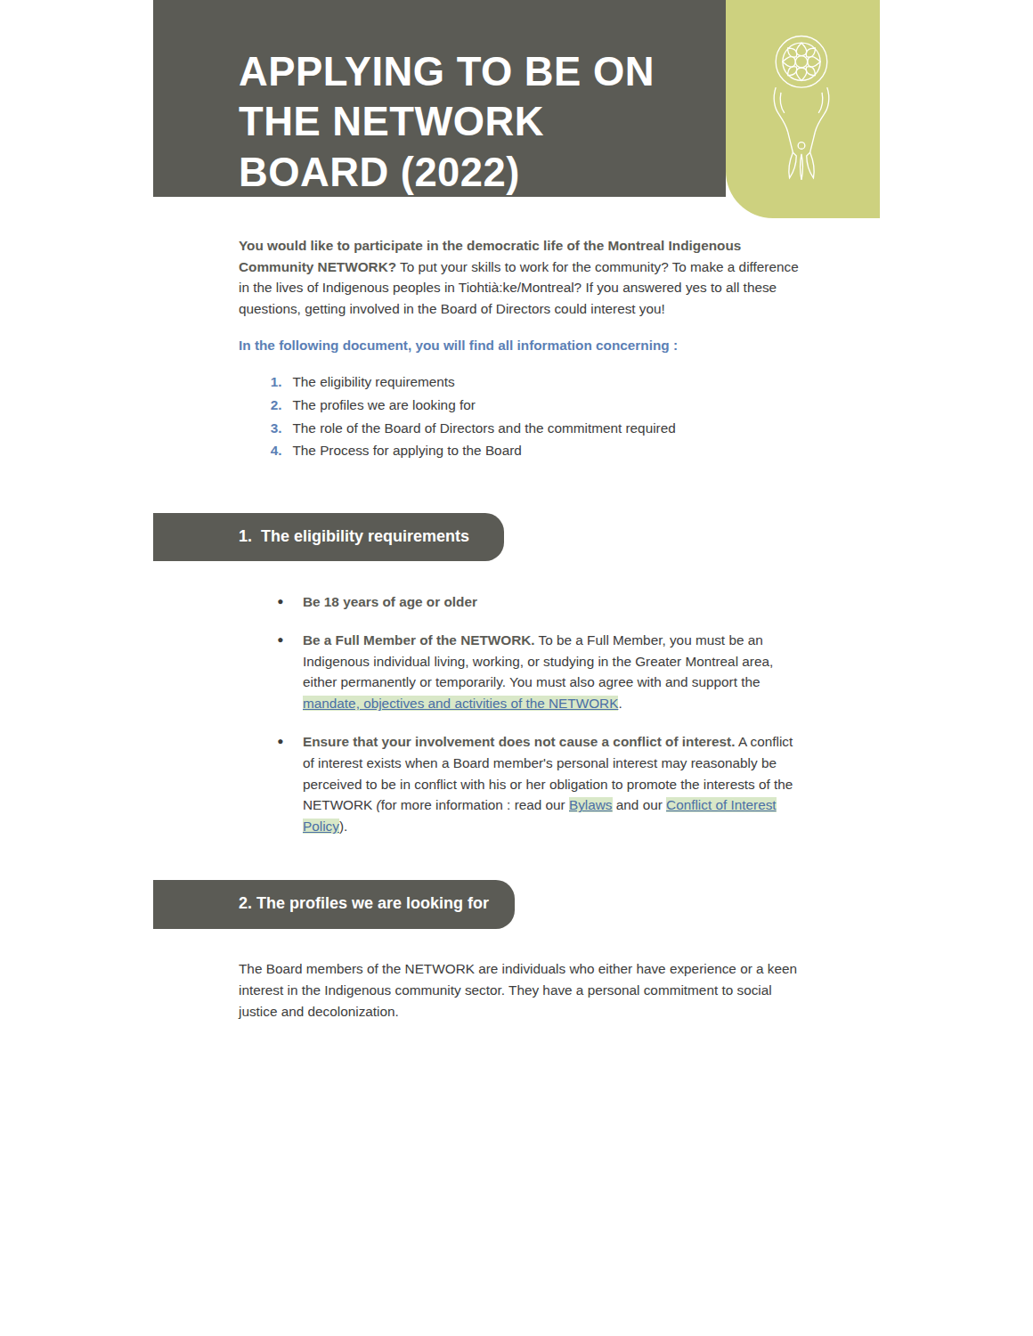APPLYING TO BE ON THE NETWORK BOARD (2022)
You would like to participate in the democratic life of the Montreal Indigenous Community NETWORK? To put your skills to work for the community? To make a difference in the lives of Indigenous peoples in Tiohtià:ke/Montreal? If you answered yes to all these questions, getting involved in the Board of Directors could interest you!
In the following document, you will find all information concerning :
The eligibility requirements
The profiles we are looking for
The role of the Board of Directors and the commitment required
The Process for applying to the Board
1. The eligibility requirements
Be 18 years of age or older
Be a Full Member of the NETWORK. To be a Full Member, you must be an Indigenous individual living, working, or studying in the Greater Montreal area, either permanently or temporarily. You must also agree with and support the mandate, objectives and activities of the NETWORK.
Ensure that your involvement does not cause a conflict of interest. A conflict of interest exists when a Board member's personal interest may reasonably be perceived to be in conflict with his or her obligation to promote the interests of the NETWORK (for more information : read our Bylaws and our Conflict of Interest Policy).
2. The profiles we are looking for
The Board members of the NETWORK are individuals who either have experience or a keen interest in the Indigenous community sector. They have a personal commitment to social justice and decolonization.